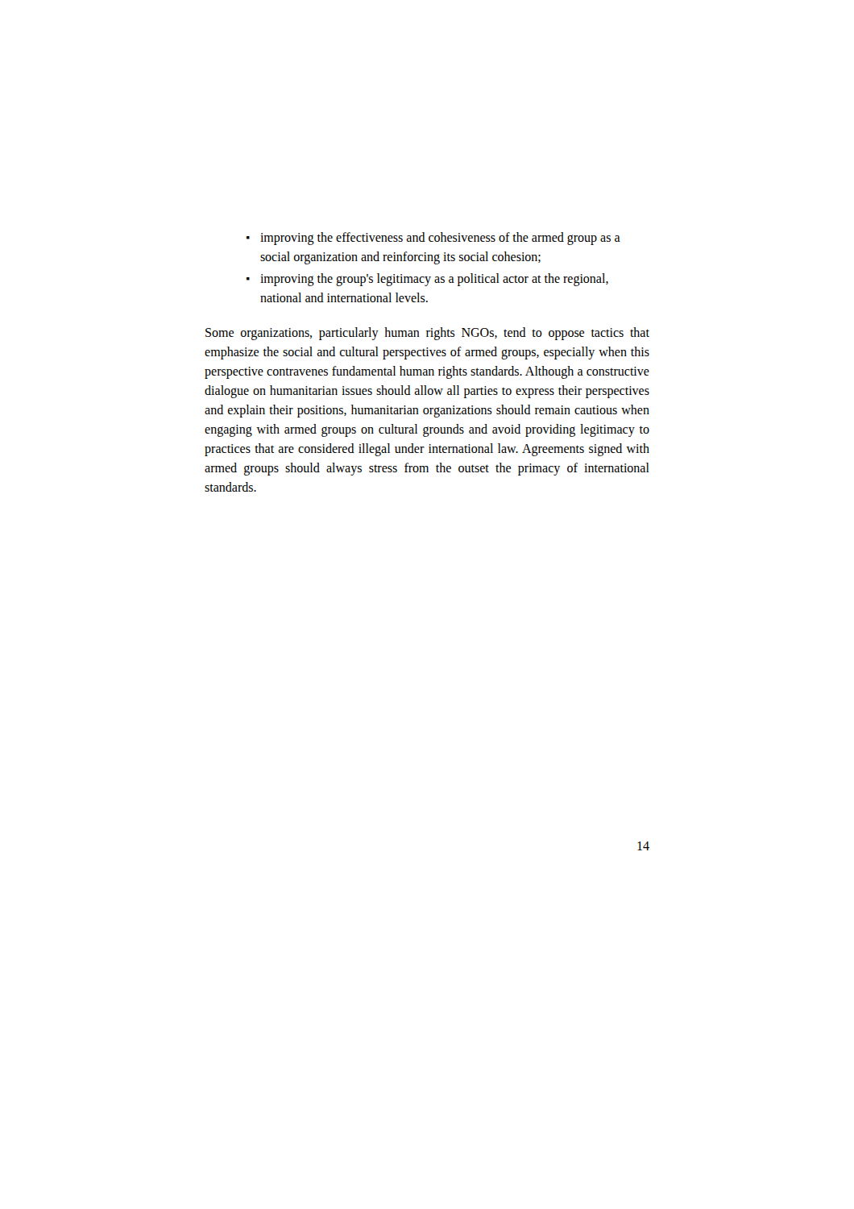improving the effectiveness and cohesiveness of the armed group as a social organization and reinforcing its social cohesion;
improving the group's legitimacy as a political actor at the regional, national and international levels.
Some organizations, particularly human rights NGOs, tend to oppose tactics that emphasize the social and cultural perspectives of armed groups, especially when this perspective contravenes fundamental human rights standards. Although a constructive dialogue on humanitarian issues should allow all parties to express their perspectives and explain their positions, humanitarian organizations should remain cautious when engaging with armed groups on cultural grounds and avoid providing legitimacy to practices that are considered illegal under international law. Agreements signed with armed groups should always stress from the outset the primacy of international standards.
14